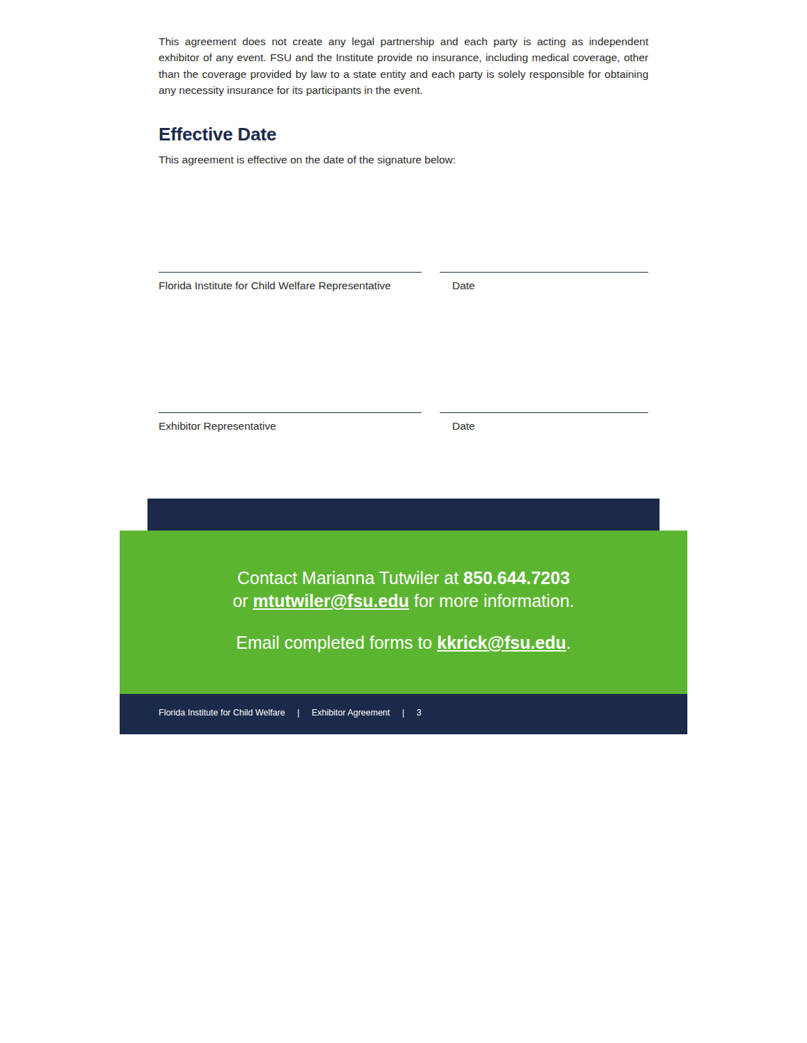This agreement does not create any legal partnership and each party is acting as independent exhibitor of any event. FSU and the Institute provide no insurance, including medical coverage, other than the coverage provided by law to a state entity and each party is solely responsible for obtaining any necessity insurance for its participants in the event.
Effective Date
This agreement is effective on the date of the signature below:
Florida Institute for Child Welfare Representative
Date
Exhibitor Representative
Date
Contact Marianna Tutwiler at 850.644.7203
or mtutwiler@fsu.edu for more information. Email completed forms to kkrick@fsu.edu.
Florida Institute for Child Welfare | Exhibitor Agreement | 3